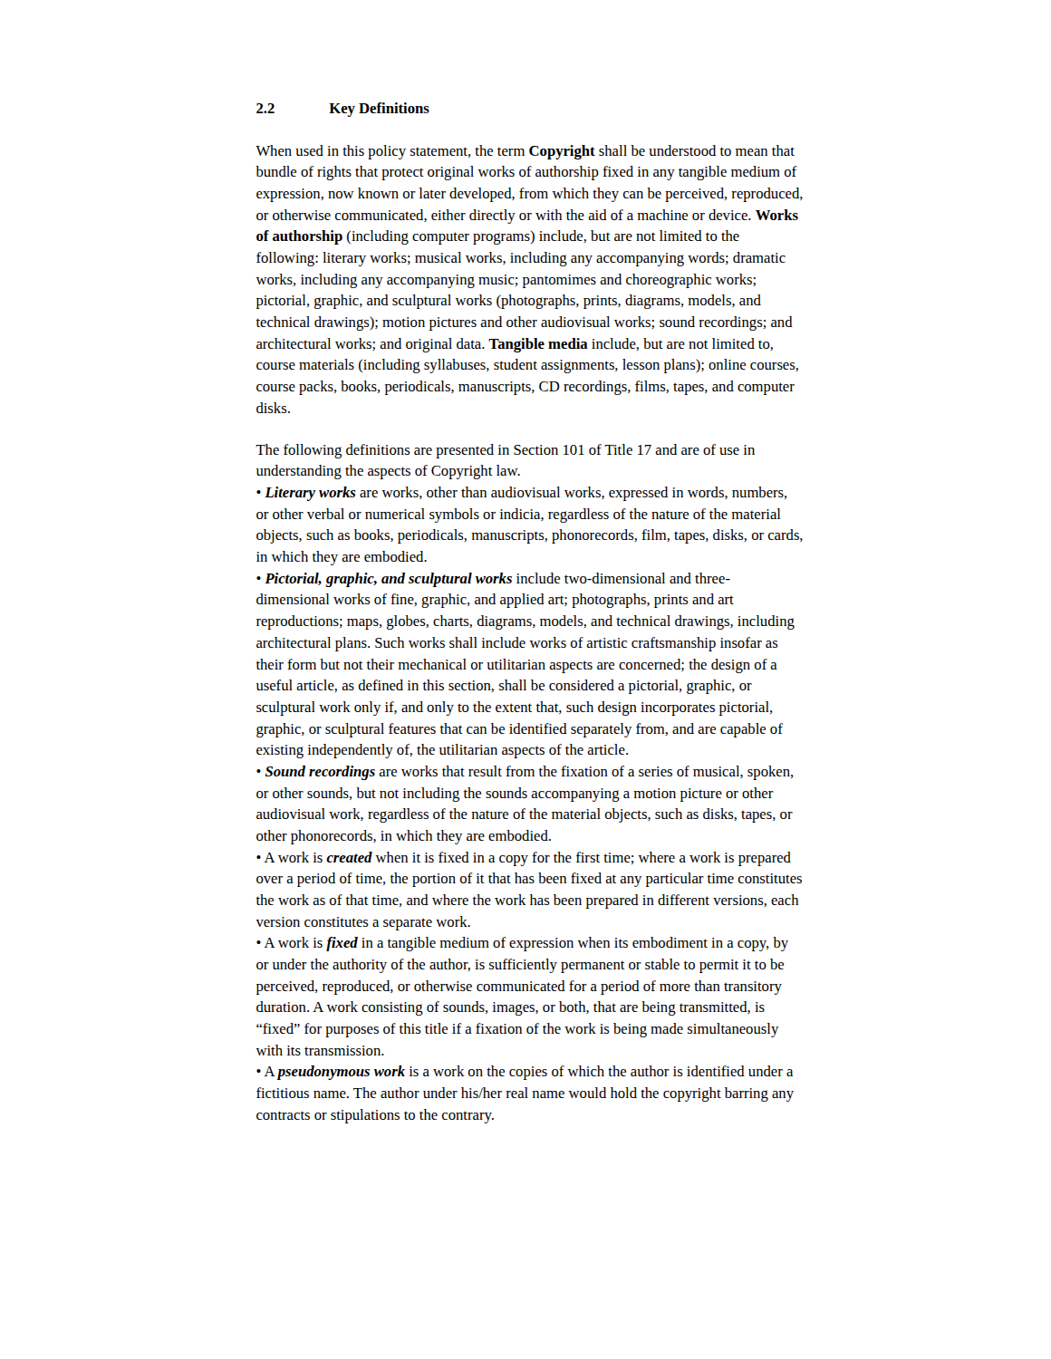2.2 Key Definitions
When used in this policy statement, the term Copyright shall be understood to mean that bundle of rights that protect original works of authorship fixed in any tangible medium of expression, now known or later developed, from which they can be perceived, reproduced, or otherwise communicated, either directly or with the aid of a machine or device. Works of authorship (including computer programs) include, but are not limited to the following: literary works; musical works, including any accompanying words; dramatic works, including any accompanying music; pantomimes and choreographic works; pictorial, graphic, and sculptural works (photographs, prints, diagrams, models, and technical drawings); motion pictures and other audiovisual works; sound recordings; and architectural works; and original data. Tangible media include, but are not limited to, course materials (including syllabuses, student assignments, lesson plans); online courses, course packs, books, periodicals, manuscripts, CD recordings, films, tapes, and computer disks.
The following definitions are presented in Section 101 of Title 17 and are of use in understanding the aspects of Copyright law.
• Literary works are works, other than audiovisual works, expressed in words, numbers, or other verbal or numerical symbols or indicia, regardless of the nature of the material objects, such as books, periodicals, manuscripts, phonorecords, film, tapes, disks, or cards, in which they are embodied.
• Pictorial, graphic, and sculptural works include two-dimensional and three-dimensional works of fine, graphic, and applied art; photographs, prints and art reproductions; maps, globes, charts, diagrams, models, and technical drawings, including architectural plans. Such works shall include works of artistic craftsmanship insofar as their form but not their mechanical or utilitarian aspects are concerned; the design of a useful article, as defined in this section, shall be considered a pictorial, graphic, or sculptural work only if, and only to the extent that, such design incorporates pictorial, graphic, or sculptural features that can be identified separately from, and are capable of existing independently of, the utilitarian aspects of the article.
• Sound recordings are works that result from the fixation of a series of musical, spoken, or other sounds, but not including the sounds accompanying a motion picture or other audiovisual work, regardless of the nature of the material objects, such as disks, tapes, or other phonorecords, in which they are embodied.
• A work is created when it is fixed in a copy for the first time; where a work is prepared over a period of time, the portion of it that has been fixed at any particular time constitutes the work as of that time, and where the work has been prepared in different versions, each version constitutes a separate work.
• A work is fixed in a tangible medium of expression when its embodiment in a copy, by or under the authority of the author, is sufficiently permanent or stable to permit it to be perceived, reproduced, or otherwise communicated for a period of more than transitory duration. A work consisting of sounds, images, or both, that are being transmitted, is “fixed” for purposes of this title if a fixation of the work is being made simultaneously with its transmission.
• A pseudonymous work is a work on the copies of which the author is identified under a fictitious name. The author under his/her real name would hold the copyright barring any contracts or stipulations to the contrary.